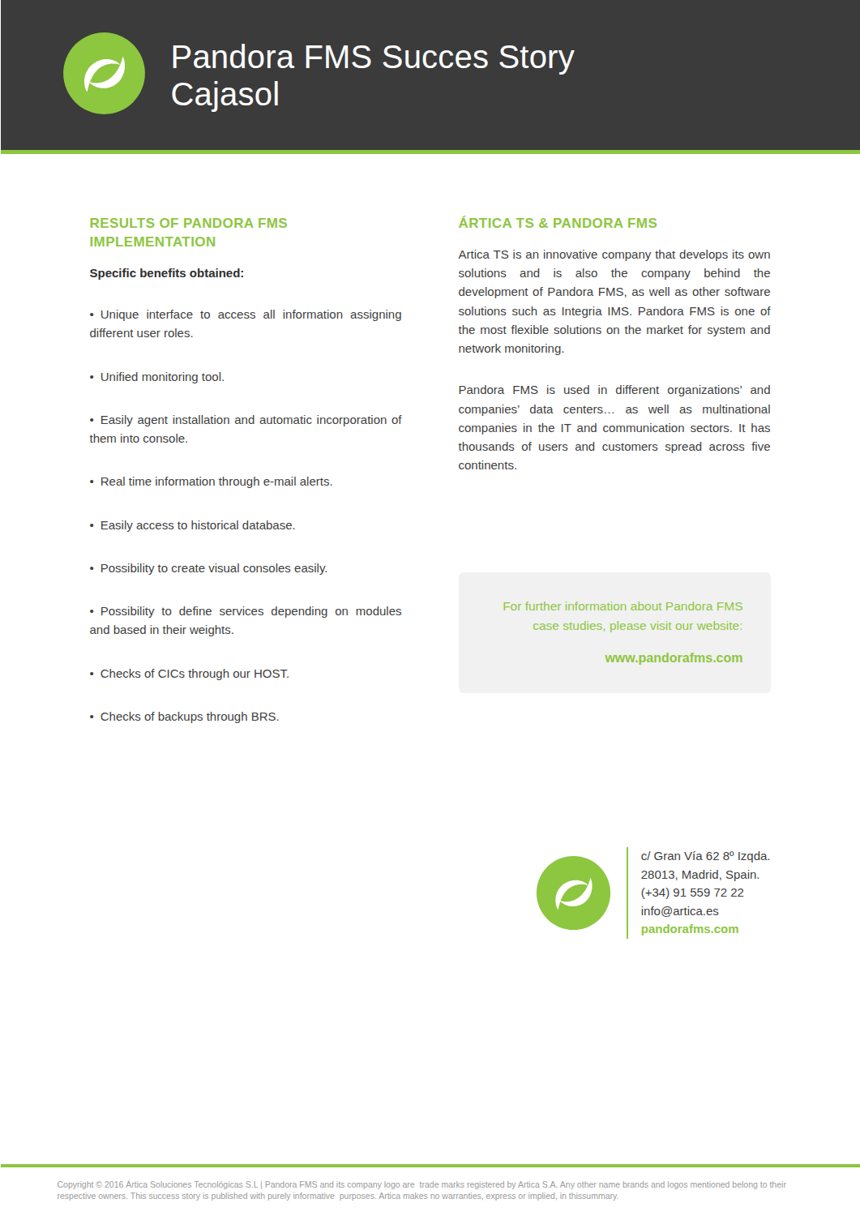Pandora FMS Succes Story
Cajasol
Results of Pandora FMS implementation
Specific benefits obtained:
Unique interface to access all information assigning different user roles.
Unified monitoring tool.
Easily agent installation and automatic incorporation of them into console.
Real time information through e-mail alerts.
Easily access to historical database.
Possibility to create visual consoles easily.
Possibility to define services depending on modules and based in their weights.
Checks of CICs through our HOST.
Checks of backups through BRS.
Ártica TS & Pandora FMS
Artica TS is an innovative company that develops its own solutions and is also the company behind the development of Pandora FMS, as well as other software solutions such as Integria IMS. Pandora FMS is one of the most flexible solutions on the market for system and network monitoring.
Pandora FMS is used in different organizations’ and companies’ data centers… as well as multinational companies in the IT and communication sectors. It has thousands of users and customers spread across five continents.
For further information about Pandora FMS case studies, please visit our website: www.pandorafms.com
c/ Gran Vía 62 8º Izqda.
28013, Madrid, Spain.
(+34) 91 559 72 22
info@artica.es
pandorafms.com
Copyright © 2016 Ártica Soluciones Tecnológicas S.L | Pandora FMS and its company logo are trade marks registered by Artica S.A. Any other name brands and logos mentioned belong to their respective owners. This success story is published with purely informative purposes. Artica makes no warranties, express or implied, in thissummary.